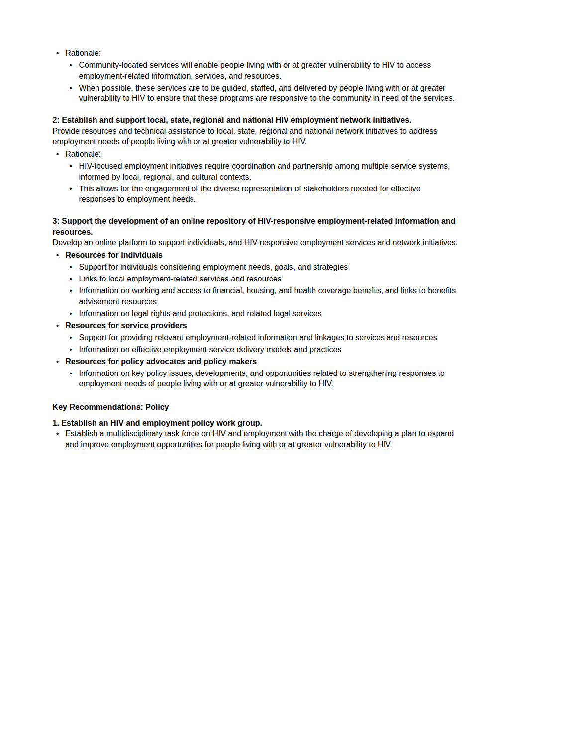Rationale:
Community-located services will enable people living with or at greater vulnerability to HIV to access employment-related information, services, and resources.
When possible, these services are to be guided, staffed, and delivered by people living with or at greater vulnerability to HIV to ensure that these programs are responsive to the community in need of the services.
2: Establish and support local, state, regional and national HIV employment network initiatives.
Provide resources and technical assistance to local, state, regional and national network initiatives to address employment needs of people living with or at greater vulnerability to HIV.
Rationale:
HIV-focused employment initiatives require coordination and partnership among multiple service systems, informed by local, regional, and cultural contexts.
This allows for the engagement of the diverse representation of stakeholders needed for effective responses to employment needs.
3: Support the development of an online repository of HIV-responsive employment-related information and resources.
Develop an online platform to support individuals, and HIV-responsive employment services and network initiatives.
Resources for individuals
Support for individuals considering employment needs, goals, and strategies
Links to local employment-related services and resources
Information on working and access to financial, housing, and health coverage benefits, and links to benefits advisement resources
Information on legal rights and protections, and related legal services
Resources for service providers
Support for providing relevant employment-related information and linkages to services and resources
Information on effective employment service delivery models and practices
Resources for policy advocates and policy makers
Information on key policy issues, developments, and opportunities related to strengthening responses to employment needs of people living with or at greater vulnerability to HIV.
Key Recommendations: Policy
1. Establish an HIV and employment policy work group.
Establish a multidisciplinary task force on HIV and employment with the charge of developing a plan to expand and improve employment opportunities for people living with or at greater vulnerability to HIV.